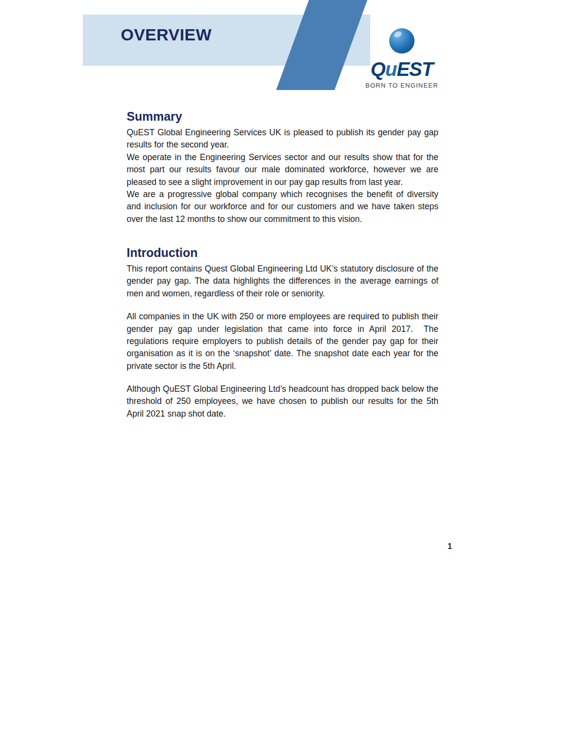Overview
Qu EST
BORN TO ENGINEER
Summary
QuEST Global Engineering Services UK is pleased to publish its gender pay gap results for the second year.
We operate in the Engineering Services sector and our results show that for the most part our results favour our male dominated workforce, however we are pleased to see a slight improvement in our pay gap results from last year.
We are a progressive global company which recognises the benefit of diversity and inclusion for our workforce and for our customers and we have taken steps over the last 12 months to show our commitment to this vision.
Introduction
This report contains Quest Global Engineering Ltd UK’s statutory disclosure of the gender pay gap. The data highlights the differences in the average earnings of men and women, regardless of their role or seniority.
All companies in the UK with 250 or more employees are required to publish their gender pay gap under legislation that came into force in April 2017. The regulations require employers to publish details of the gender pay gap for their organisation as it is on the ‘snapshot’ date. The snapshot date each year for the private sector is the 5th April.
Although QuEST Global Engineering Ltd’s headcount has dropped back below the threshold of 250 employees, we have chosen to publish our results for the 5th April 2021 snap shot date.
1